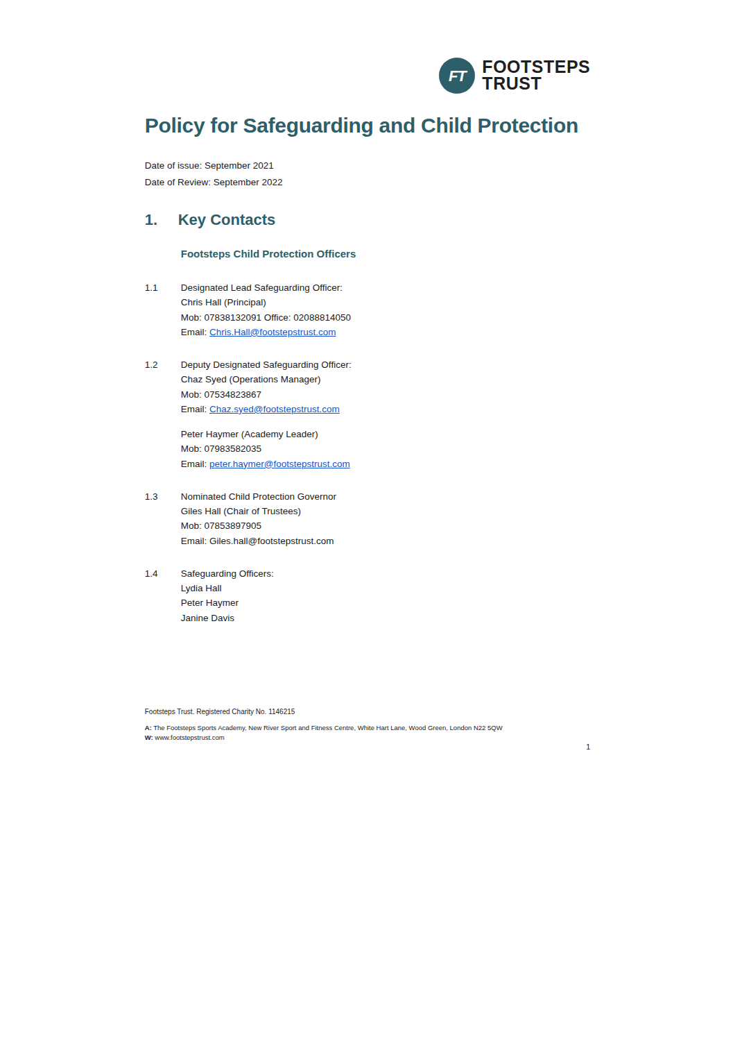FT
FOOTSTEPS
TRUST
Policy for Safeguarding and Child Protection
Date of issue: September 2021
Date of Review: September 2022
1. Key Contacts
Footsteps Child Protection Officers
1.1
Designated Lead Safeguarding Officer:
Chris Hall (Principal)
Mob: 07838132091 Office: 02088814050
Email: Chris.Hall@footstepstrust.com
1.2
Deputy Designated Safeguarding Officer:
Chaz Syed (Operations Manager)
Mob: 07534823867
Email: Chaz.syed@footstepstrust.com
Peter Haymer (Academy Leader)
Mob: 07983582035
Email: peter.haymer@footstepstrust.com
1.3
Nominated Child Protection Governor
Giles Hall (Chair of Trustees)
Mob: 07853897905
Email: Giles.hall@footstepstrust.com
1.4
Safeguarding Officers:
Lydia Hall
Peter Haymer
Janine Davis
Footsteps Trust. Registered Charity No. 1146215
A: The Footsteps Sports Academy, New River Sport and Fitness Centre, White Hart Lane, Wood Green, London N22 5QW
W: www.footstepstrust.com
1